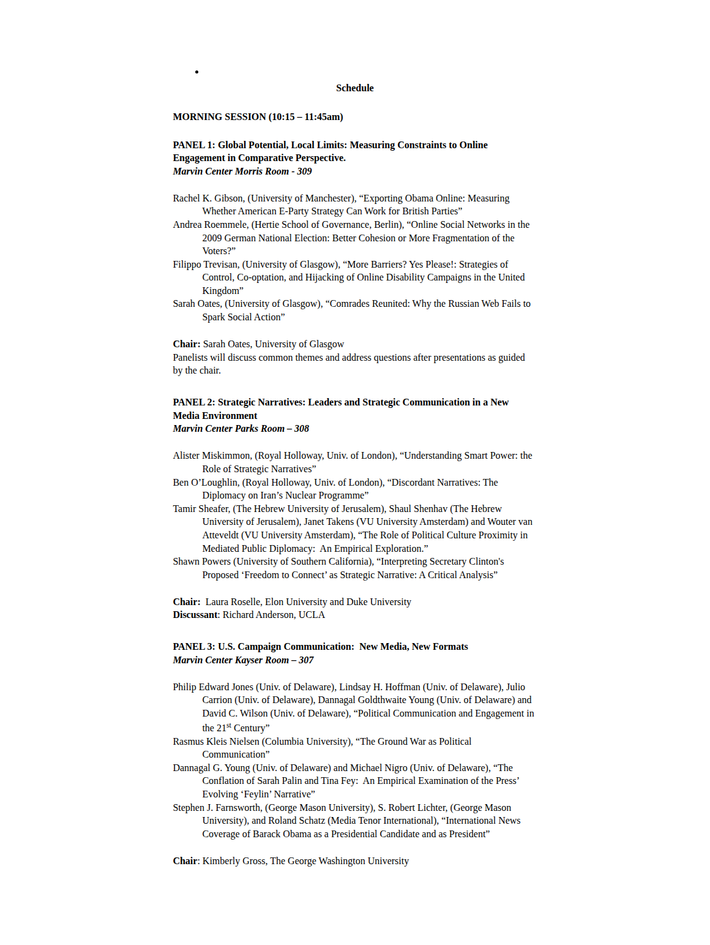Schedule
MORNING SESSION (10:15 – 11:45am)
PANEL 1: Global Potential, Local Limits: Measuring Constraints to Online Engagement in Comparative Perspective.
Marvin Center Morris Room - 309
Rachel K. Gibson, (University of Manchester), “Exporting Obama Online: Measuring Whether American E-Party Strategy Can Work for British Parties”
Andrea Roemmele, (Hertie School of Governance, Berlin), “Online Social Networks in the 2009 German National Election: Better Cohesion or More Fragmentation of the Voters?”
Filippo Trevisan, (University of Glasgow), “More Barriers? Yes Please!: Strategies of Control, Co-optation, and Hijacking of Online Disability Campaigns in the United Kingdom”
Sarah Oates, (University of Glasgow), “Comrades Reunited: Why the Russian Web Fails to Spark Social Action”
Chair: Sarah Oates, University of Glasgow
Panelists will discuss common themes and address questions after presentations as guided by the chair.
PANEL 2: Strategic Narratives: Leaders and Strategic Communication in a New Media Environment
Marvin Center Parks Room – 308
Alister Miskimmon, (Royal Holloway, Univ. of London), “Understanding Smart Power: the Role of Strategic Narratives”
Ben O’Loughlin, (Royal Holloway, Univ. of London), “Discordant Narratives: The Diplomacy on Iran’s Nuclear Programme”
Tamir Sheafer, (The Hebrew University of Jerusalem), Shaul Shenhav (The Hebrew University of Jerusalem), Janet Takens (VU University Amsterdam) and Wouter van Atteveldt (VU University Amsterdam), “The Role of Political Culture Proximity in Mediated Public Diplomacy: An Empirical Exploration.”
Shawn Powers (University of Southern California), “Interpreting Secretary Clinton's Proposed ‘Freedom to Connect’ as Strategic Narrative: A Critical Analysis”
Chair: Laura Roselle, Elon University and Duke University
Discussant: Richard Anderson, UCLA
PANEL 3: U.S. Campaign Communication: New Media, New Formats
Marvin Center Kayser Room – 307
Philip Edward Jones (Univ. of Delaware), Lindsay H. Hoffman (Univ. of Delaware), Julio Carrion (Univ. of Delaware), Dannagal Goldthwaite Young (Univ. of Delaware) and David C. Wilson (Univ. of Delaware), “Political Communication and Engagement in the 21st Century”
Rasmus Kleis Nielsen (Columbia University), “The Ground War as Political Communication”
Dannagal G. Young (Univ. of Delaware) and Michael Nigro (Univ. of Delaware), “The Conflation of Sarah Palin and Tina Fey: An Empirical Examination of the Press’ Evolving ‘Feylin’ Narrative”
Stephen J. Farnsworth, (George Mason University), S. Robert Lichter, (George Mason University), and Roland Schatz (Media Tenor International), “International News Coverage of Barack Obama as a Presidential Candidate and as President”
Chair: Kimberly Gross, The George Washington University